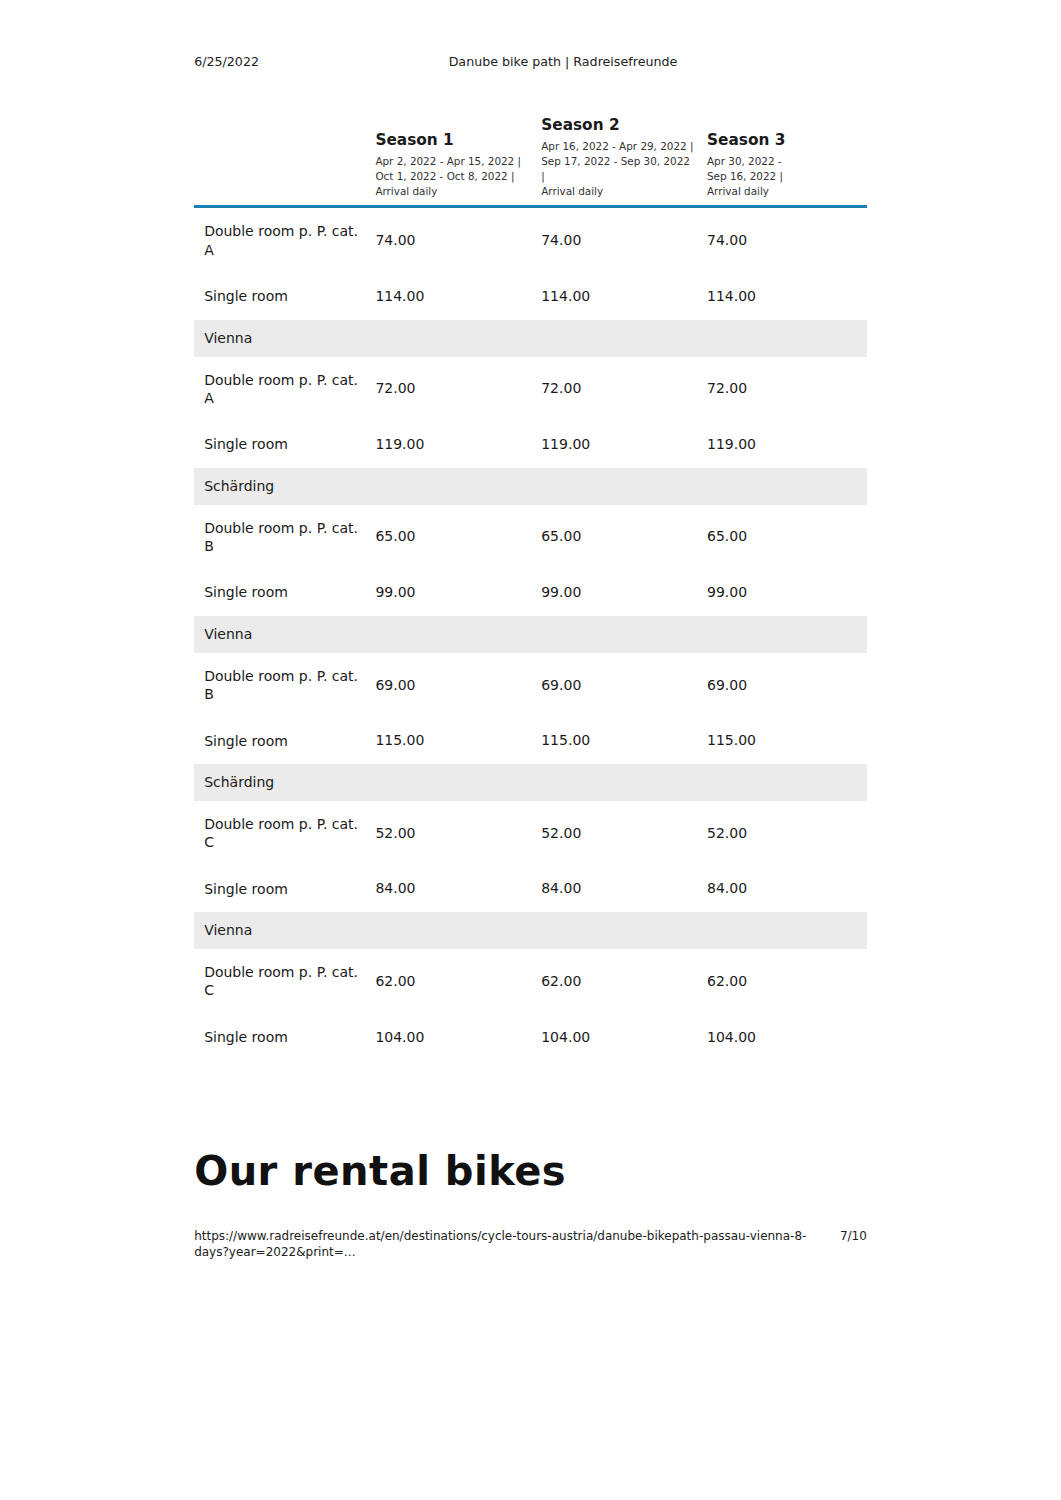6/25/2022 Danube bike path | Radreisefreunde
| | Season 1 Apr 2, 2022 - Apr 15, 2022 / Oct 1, 2022 - Oct 8, 2022 / Arrival daily | Season 2 Apr 16, 2022 - Apr 29, 2022 / Sep 17, 2022 - Sep 30, 2022 / Arrival daily | Season 3 Apr 30, 2022 - Sep 16, 2022 / Arrival daily |
| --- | --- | --- | --- |
| Double room p. P. cat. A | 74.00 | 74.00 | 74.00 |
| Single room | 114.00 | 114.00 | 114.00 |
| Vienna | | | |
| Double room p. P. cat. A | 72.00 | 72.00 | 72.00 |
| Single room | 119.00 | 119.00 | 119.00 |
| Schärding | | | |
| Double room p. P. cat. B | 65.00 | 65.00 | 65.00 |
| Single room | 99.00 | 99.00 | 99.00 |
| Vienna | | | |
| Double room p. P. cat. B | 69.00 | 69.00 | 69.00 |
| Single room | 115.00 | 115.00 | 115.00 |
| Schärding | | | |
| Double room p. P. cat. C | 52.00 | 52.00 | 52.00 |
| Single room | 84.00 | 84.00 | 84.00 |
| Vienna | | | |
| Double room p. P. cat. C | 62.00 | 62.00 | 62.00 |
| Single room | 104.00 | 104.00 | 104.00 |
Our rental bikes
https://www.radreisefreunde.at/en/destinations/cycle-tours-austria/danube-bikepath-passau-vienna-8-days?year=2022&print=… 7/10